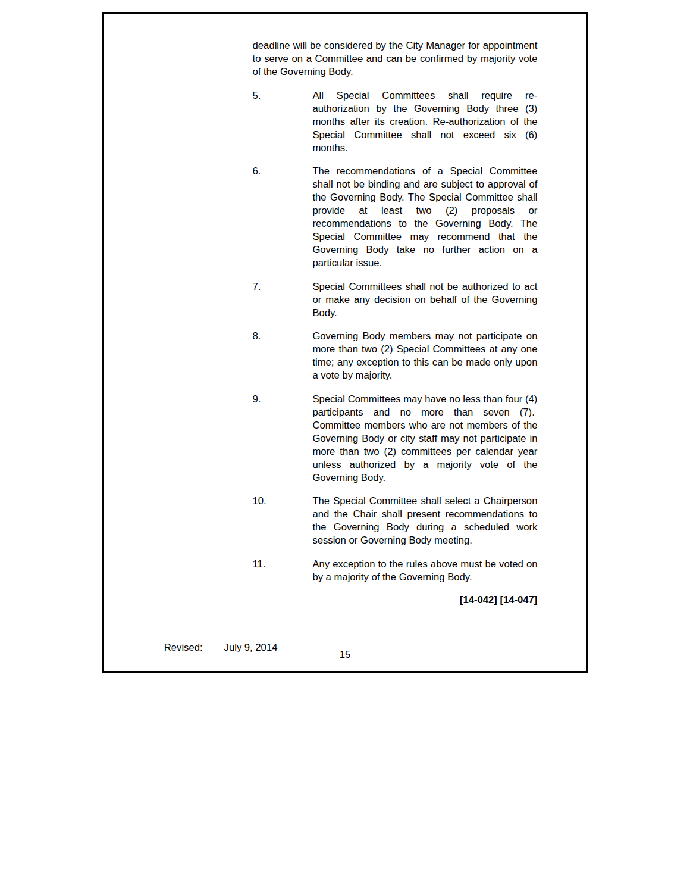deadline will be considered by the City Manager for appointment to serve on a Committee and can be confirmed by majority vote of the Governing Body.
5. All Special Committees shall require re-authorization by the Governing Body three (3) months after its creation. Re-authorization of the Special Committee shall not exceed six (6) months.
6. The recommendations of a Special Committee shall not be binding and are subject to approval of the Governing Body. The Special Committee shall provide at least two (2) proposals or recommendations to the Governing Body. The Special Committee may recommend that the Governing Body take no further action on a particular issue.
7. Special Committees shall not be authorized to act or make any decision on behalf of the Governing Body.
8. Governing Body members may not participate on more than two (2) Special Committees at any one time; any exception to this can be made only upon a vote by majority.
9. Special Committees may have no less than four (4) participants and no more than seven (7). Committee members who are not members of the Governing Body or city staff may not participate in more than two (2) committees per calendar year unless authorized by a majority vote of the Governing Body.
10. The Special Committee shall select a Chairperson and the Chair shall present recommendations to the Governing Body during a scheduled work session or Governing Body meeting.
11. Any exception to the rules above must be voted on by a majority of the Governing Body.
[14-042] [14-047]
Revised: July 9, 2014
15